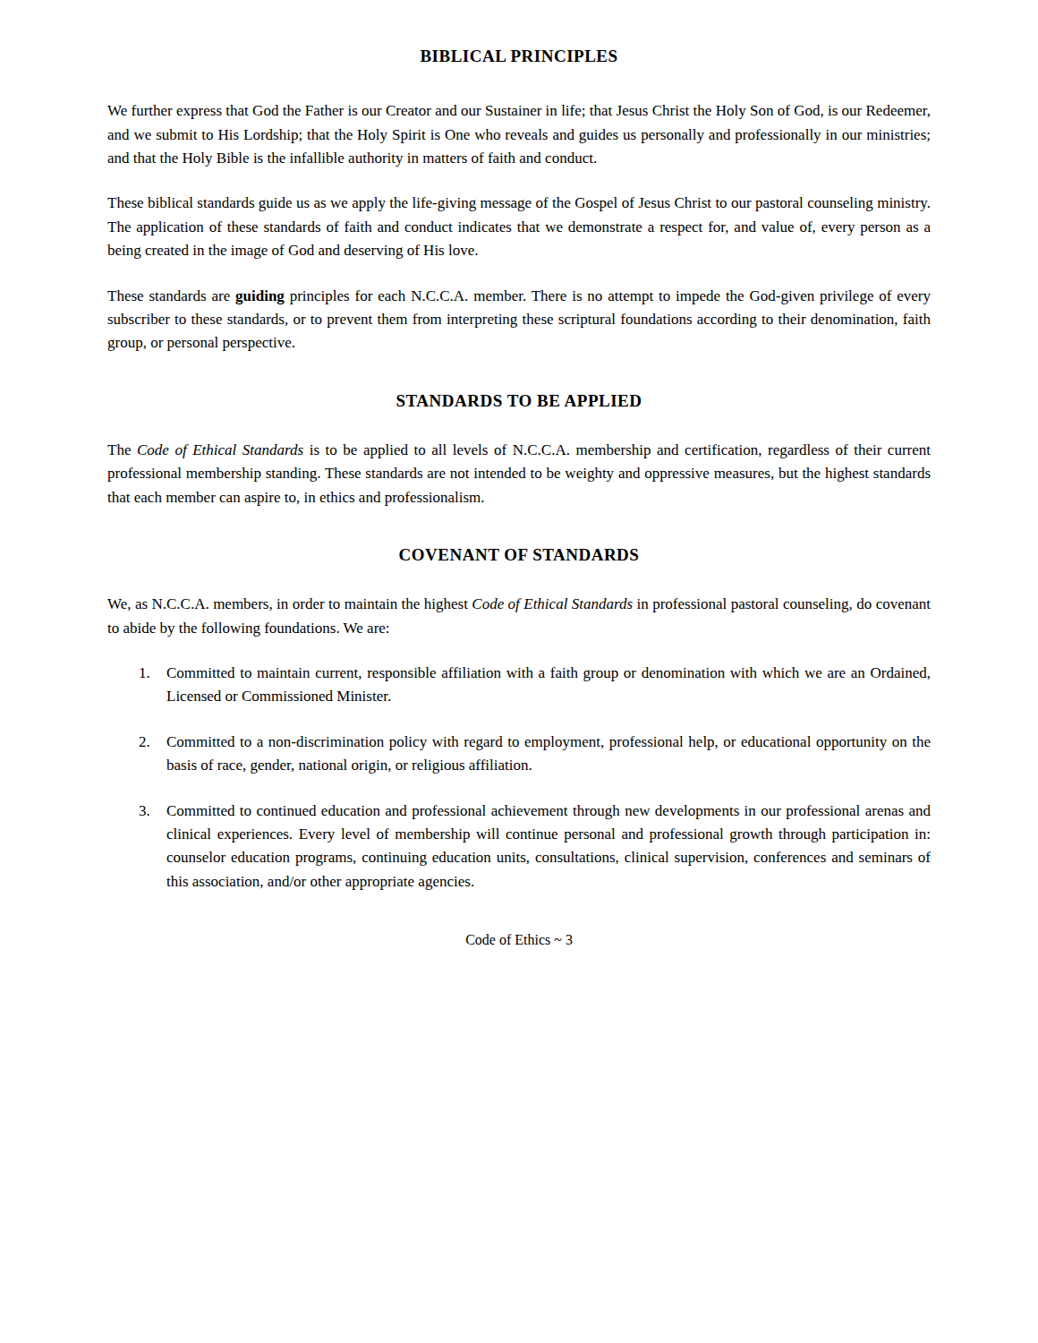BIBLICAL PRINCIPLES
We further express that God the Father is our Creator and our Sustainer in life; that Jesus Christ the Holy Son of God, is our Redeemer, and we submit to His Lordship; that the Holy Spirit is One who reveals and guides us personally and professionally in our ministries; and that the Holy Bible is the infallible authority in matters of faith and conduct.
These biblical standards guide us as we apply the life-giving message of the Gospel of Jesus Christ to our pastoral counseling ministry. The application of these standards of faith and conduct indicates that we demonstrate a respect for, and value of, every person as a being created in the image of God and deserving of His love.
These standards are guiding principles for each N.C.C.A. member. There is no attempt to impede the God-given privilege of every subscriber to these standards, or to prevent them from interpreting these scriptural foundations according to their denomination, faith group, or personal perspective.
STANDARDS TO BE APPLIED
The Code of Ethical Standards is to be applied to all levels of N.C.C.A. membership and certification, regardless of their current professional membership standing. These standards are not intended to be weighty and oppressive measures, but the highest standards that each member can aspire to, in ethics and professionalism.
COVENANT OF STANDARDS
We, as N.C.C.A. members, in order to maintain the highest Code of Ethical Standards in professional pastoral counseling, do covenant to abide by the following foundations. We are:
Committed to maintain current, responsible affiliation with a faith group or denomination with which we are an Ordained, Licensed or Commissioned Minister.
Committed to a non-discrimination policy with regard to employment, professional help, or educational opportunity on the basis of race, gender, national origin, or religious affiliation.
Committed to continued education and professional achievement through new developments in our professional arenas and clinical experiences. Every level of membership will continue personal and professional growth through participation in: counselor education programs, continuing education units, consultations, clinical supervision, conferences and seminars of this association, and/or other appropriate agencies.
Code of Ethics ~ 3